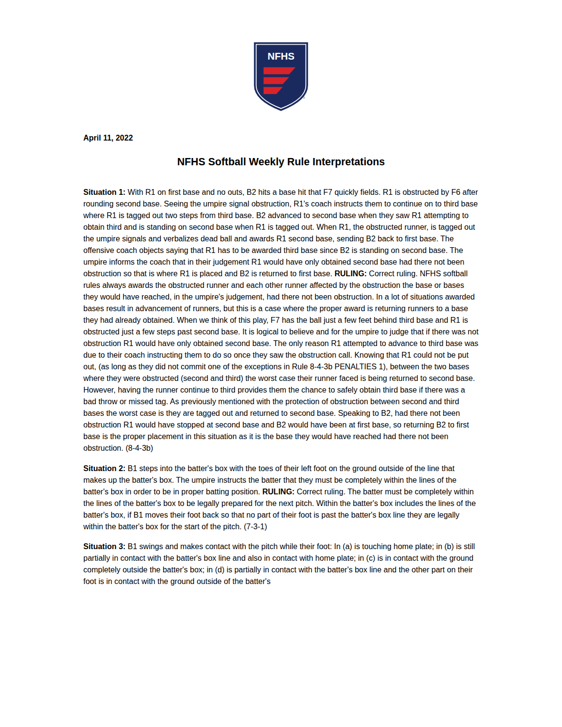NFHS ®
April 11, 2022
NFHS Softball Weekly Rule Interpretations
Situation 1: With R1 on first base and no outs, B2 hits a base hit that F7 quickly fields. R1 is obstructed by F6 after rounding second base. Seeing the umpire signal obstruction, R1's coach instructs them to continue on to third base where R1 is tagged out two steps from third base. B2 advanced to second base when they saw R1 attempting to obtain third and is standing on second base when R1 is tagged out. When R1, the obstructed runner, is tagged out the umpire signals and verbalizes dead ball and awards R1 second base, sending B2 back to first base. The offensive coach objects saying that R1 has to be awarded third base since B2 is standing on second base. The umpire informs the coach that in their judgement R1 would have only obtained second base had there not been obstruction so that is where R1 is placed and B2 is returned to first base. RULING: Correct ruling. NFHS softball rules always awards the obstructed runner and each other runner affected by the obstruction the base or bases they would have reached, in the umpire's judgement, had there not been obstruction. In a lot of situations awarded bases result in advancement of runners, but this is a case where the proper award is returning runners to a base they had already obtained. When we think of this play, F7 has the ball just a few feet behind third base and R1 is obstructed just a few steps past second base. It is logical to believe and for the umpire to judge that if there was not obstruction R1 would have only obtained second base. The only reason R1 attempted to advance to third base was due to their coach instructing them to do so once they saw the obstruction call. Knowing that R1 could not be put out, (as long as they did not commit one of the exceptions in Rule 8-4-3b PENALTIES 1), between the two bases where they were obstructed (second and third) the worst case their runner faced is being returned to second base. However, having the runner continue to third provides them the chance to safely obtain third base if there was a bad throw or missed tag. As previously mentioned with the protection of obstruction between second and third bases the worst case is they are tagged out and returned to second base. Speaking to B2, had there not been obstruction R1 would have stopped at second base and B2 would have been at first base, so returning B2 to first base is the proper placement in this situation as it is the base they would have reached had there not been obstruction. (8-4-3b)
Situation 2: B1 steps into the batter's box with the toes of their left foot on the ground outside of the line that makes up the batter's box. The umpire instructs the batter that they must be completely within the lines of the batter's box in order to be in proper batting position. RULING: Correct ruling. The batter must be completely within the lines of the batter's box to be legally prepared for the next pitch. Within the batter's box includes the lines of the batter's box, if B1 moves their foot back so that no part of their foot is past the batter's box line they are legally within the batter's box for the start of the pitch. (7-3-1)
Situation 3: B1 swings and makes contact with the pitch while their foot: In (a) is touching home plate; in (b) is still partially in contact with the batter's box line and also in contact with home plate; in (c) is in contact with the ground completely outside the batter's box; in (d) is partially in contact with the batter's box line and the other part on their foot is in contact with the ground outside of the batter's